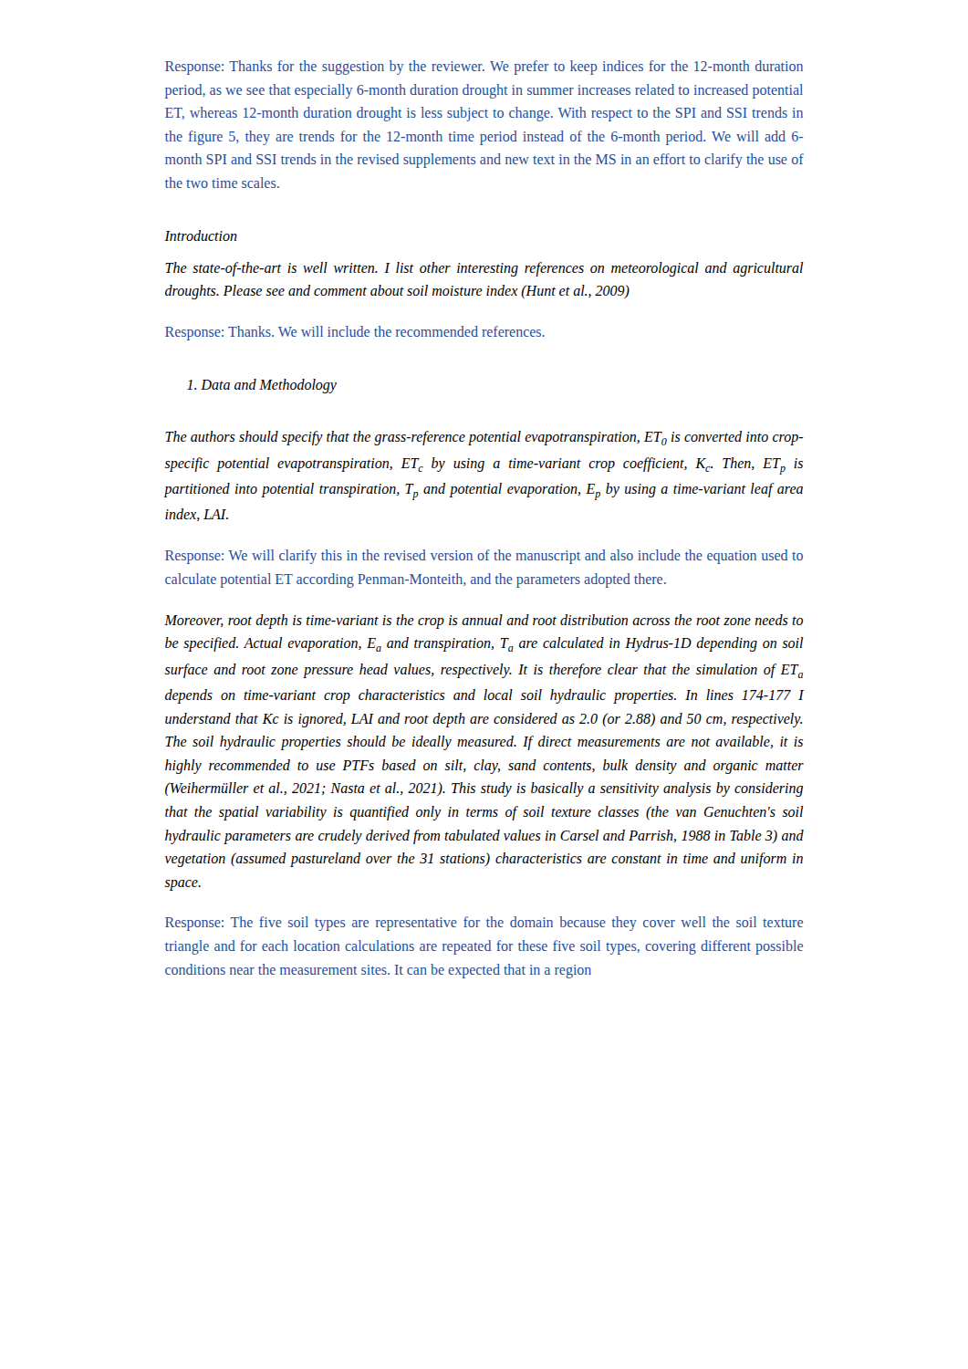Response: Thanks for the suggestion by the reviewer. We prefer to keep indices for the 12-month duration period, as we see that especially 6-month duration drought in summer increases related to increased potential ET, whereas 12-month duration drought is less subject to change. With respect to the SPI and SSI trends in the figure 5, they are trends for the 12-month time period instead of the 6-month period. We will add 6-month SPI and SSI trends in the revised supplements and new text in the MS in an effort to clarify the use of the two time scales.
Introduction
The state-of-the-art is well written. I list other interesting references on meteorological and agricultural droughts. Please see and comment about soil moisture index (Hunt et al., 2009)
Response: Thanks. We will include the recommended references.
Data and Methodology
The authors should specify that the grass-reference potential evapotranspiration, ET0 is converted into crop-specific potential evapotranspiration, ETc by using a time-variant crop coefficient, Kc. Then, ETp is partitioned into potential transpiration, Tp and potential evaporation, Ep by using a time-variant leaf area index, LAI.
Response: We will clarify this in the revised version of the manuscript and also include the equation used to calculate potential ET according Penman-Monteith, and the parameters adopted there.
Moreover, root depth is time-variant is the crop is annual and root distribution across the root zone needs to be specified. Actual evaporation, Ea and transpiration, Ta are calculated in Hydrus-1D depending on soil surface and root zone pressure head values, respectively. It is therefore clear that the simulation of ETa depends on time-variant crop characteristics and local soil hydraulic properties. In lines 174-177 I understand that Kc is ignored, LAI and root depth are considered as 2.0 (or 2.88) and 50 cm, respectively. The soil hydraulic properties should be ideally measured. If direct measurements are not available, it is highly recommended to use PTFs based on silt, clay, sand contents, bulk density and organic matter (Weihermüller et al., 2021; Nasta et al., 2021). This study is basically a sensitivity analysis by considering that the spatial variability is quantified only in terms of soil texture classes (the van Genuchten's soil hydraulic parameters are crudely derived from tabulated values in Carsel and Parrish, 1988 in Table 3) and vegetation (assumed pastureland over the 31 stations) characteristics are constant in time and uniform in space.
Response: The five soil types are representative for the domain because they cover well the soil texture triangle and for each location calculations are repeated for these five soil types, covering different possible conditions near the measurement sites. It can be expected that in a region